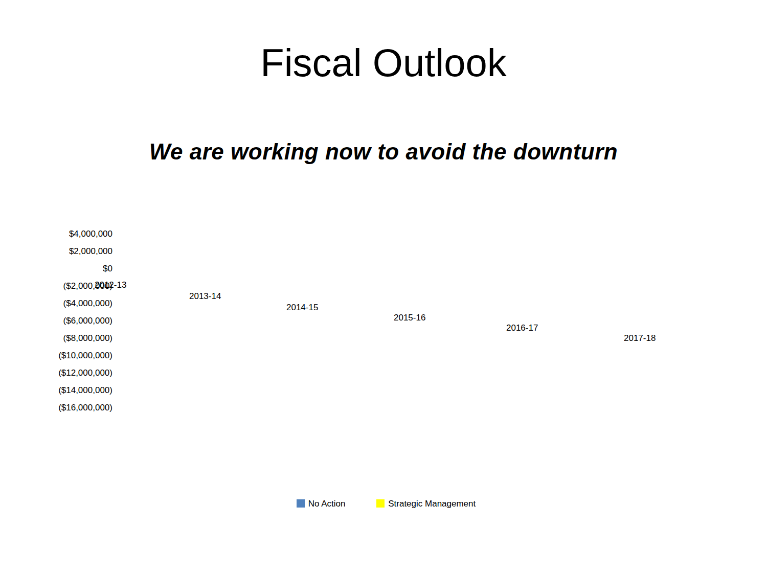Fiscal Outlook
We are working now to avoid the downturn
$4,000,000 $2,000,000 $0 ($2,000,000) ($4,000,000) ($6,000,000) ($8,000,000) ($10,000,000) ($12,000,000) ($14,000,000) ($16,000,000)
2012-13 2013-14 2014-15 2015-16 2016-17 2017-18
No Action Strategic Management